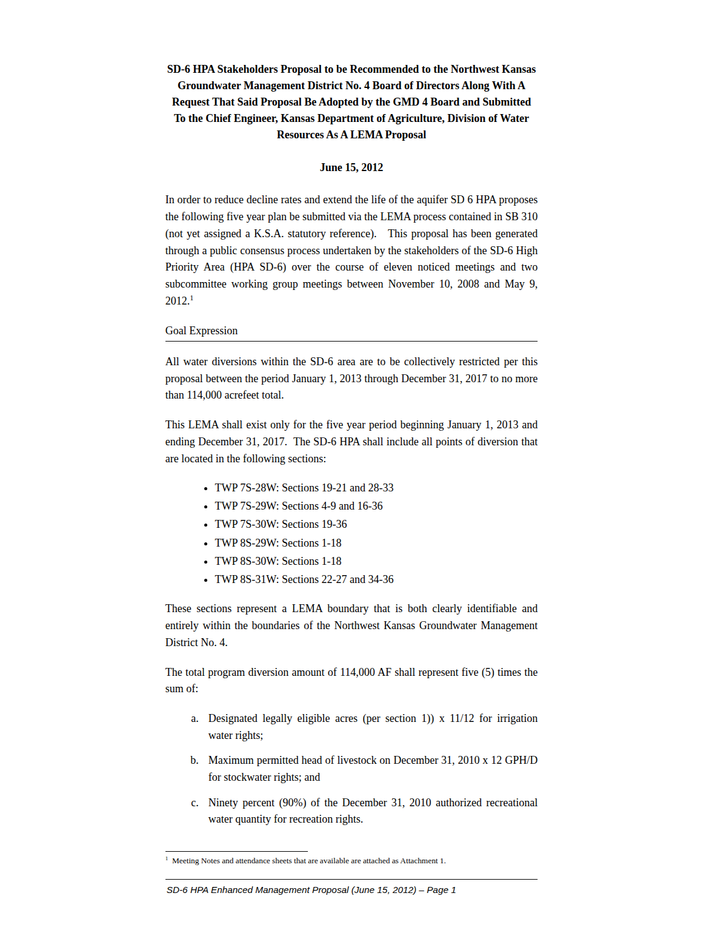SD-6 HPA Stakeholders Proposal to be Recommended to the Northwest Kansas Groundwater Management District No. 4 Board of Directors Along With A Request That Said Proposal Be Adopted by the GMD 4 Board and Submitted To the Chief Engineer, Kansas Department of Agriculture, Division of Water Resources As A LEMA Proposal
June 15, 2012
In order to reduce decline rates and extend the life of the aquifer SD 6 HPA proposes the following five year plan be submitted via the LEMA process contained in SB 310 (not yet assigned a K.S.A. statutory reference). This proposal has been generated through a public consensus process undertaken by the stakeholders of the SD-6 High Priority Area (HPA SD-6) over the course of eleven noticed meetings and two subcommittee working group meetings between November 10, 2008 and May 9, 2012.1
Goal Expression
All water diversions within the SD-6 area are to be collectively restricted per this proposal between the period January 1, 2013 through December 31, 2017 to no more than 114,000 acrefeet total.
This LEMA shall exist only for the five year period beginning January 1, 2013 and ending December 31, 2017. The SD-6 HPA shall include all points of diversion that are located in the following sections:
TWP 7S-28W: Sections 19-21 and 28-33
TWP 7S-29W: Sections 4-9 and 16-36
TWP 7S-30W: Sections 19-36
TWP 8S-29W: Sections 1-18
TWP 8S-30W: Sections 1-18
TWP 8S-31W: Sections 22-27 and 34-36
These sections represent a LEMA boundary that is both clearly identifiable and entirely within the boundaries of the Northwest Kansas Groundwater Management District No. 4.
The total program diversion amount of 114,000 AF shall represent five (5) times the sum of:
Designated legally eligible acres (per section 1)) x 11/12 for irrigation water rights;
Maximum permitted head of livestock on December 31, 2010 x 12 GPH/D for stockwater rights; and
Ninety percent (90%) of the December 31, 2010 authorized recreational water quantity for recreation rights.
1 Meeting Notes and attendance sheets that are available are attached as Attachment 1.
SD-6 HPA Enhanced Management Proposal (June 15, 2012) – Page 1